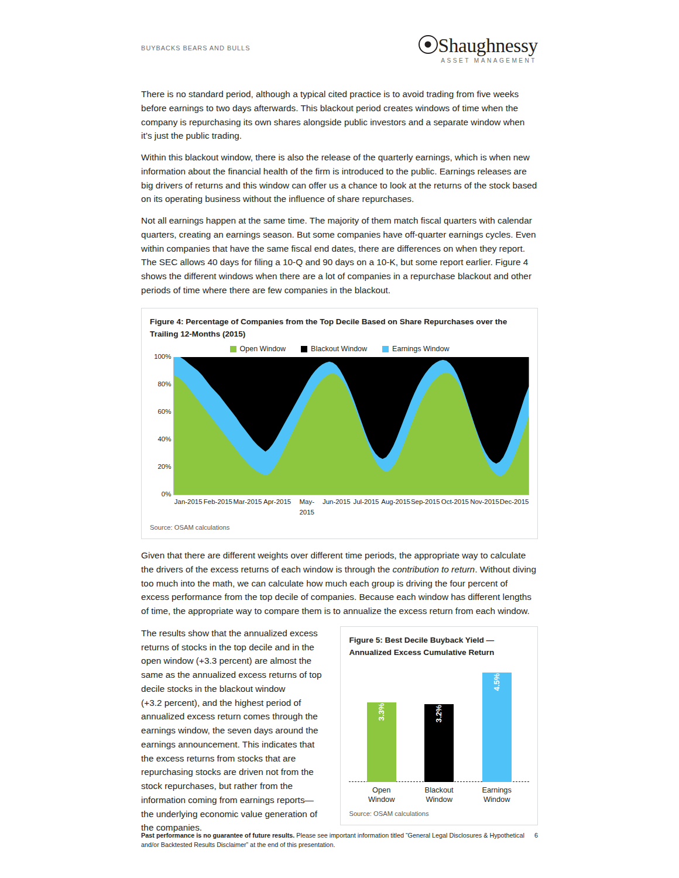Buybacks Bears and Bulls
Shaughnessy
ASSET MANAGEMENT
There is no standard period, although a typical cited practice is to avoid trading from five weeks before earnings to two days afterwards. This blackout period creates windows of time when the company is repurchasing its own shares alongside public investors and a separate window when it’s just the public trading.
Within this blackout window, there is also the release of the quarterly earnings, which is when new information about the financial health of the firm is introduced to the public. Earnings releases are big drivers of returns and this window can offer us a chance to look at the returns of the stock based on its operating business without the influence of share repurchases.
Not all earnings happen at the same time. The majority of them match fiscal quarters with calendar quarters, creating an earnings season. But some companies have off-quarter earnings cycles. Even within companies that have the same fiscal end dates, there are differences on when they report. The SEC allows 40 days for filing a 10-Q and 90 days on a 10-K, but some report earlier. Figure 4 shows the different windows when there are a lot of companies in a repurchase blackout and other periods of time where there are few companies in the blackout.
Figure 4: Percentage of Companies from the Top Decile Based on Share Repurchases over the Trailing 12-Months (2015)
Open Window Blackout Window Earnings Window
100%
80%
60%
40%
20%
0%
Jan-2015
Feb-2015
Mar-2015
Apr-2015
May-2015
Jun-2015
Jul-2015
Aug-2015
Sep-2015
Oct-2015
Nov-2015
Dec-2015
Source: OSAM calculations
Given that there are different weights over different time periods, the appropriate way to calculate the drivers of the excess returns of each window is through the contribution to return. Without diving too much into the math, we can calculate how much each group is driving the four percent of excess performance from the top decile of companies. Because each window has different lengths of time, the appropriate way to compare them is to annualize the excess return from each window.
The results show that the annualized excess returns of stocks in the top decile and in the open window (+3.3 percent) are almost the same as the annualized excess returns of top decile stocks in the blackout window (+3.2 percent), and the highest period of annualized excess return comes through the earnings window, the seven days around the earnings announce­ment. This indicates that the excess returns from stocks that are repurchasing stocks are driven not from the stock repurchases, but rather from the information coming from earnings reports—the underlying economic value generation of the companies.
Figure 5: Best Decile Buyback Yield — Annualized Excess Cumulative Return
3.3%
3.2%
4.5%
Open
Window
Blackout
Window
Earnings
Window
Source: OSAM calculations
6 Past performance is no guarantee of future results. Please see important information titled “General Legal Disclosures & Hypothetical and/or Backtested Results Disclaimer” at the end of this presentation.